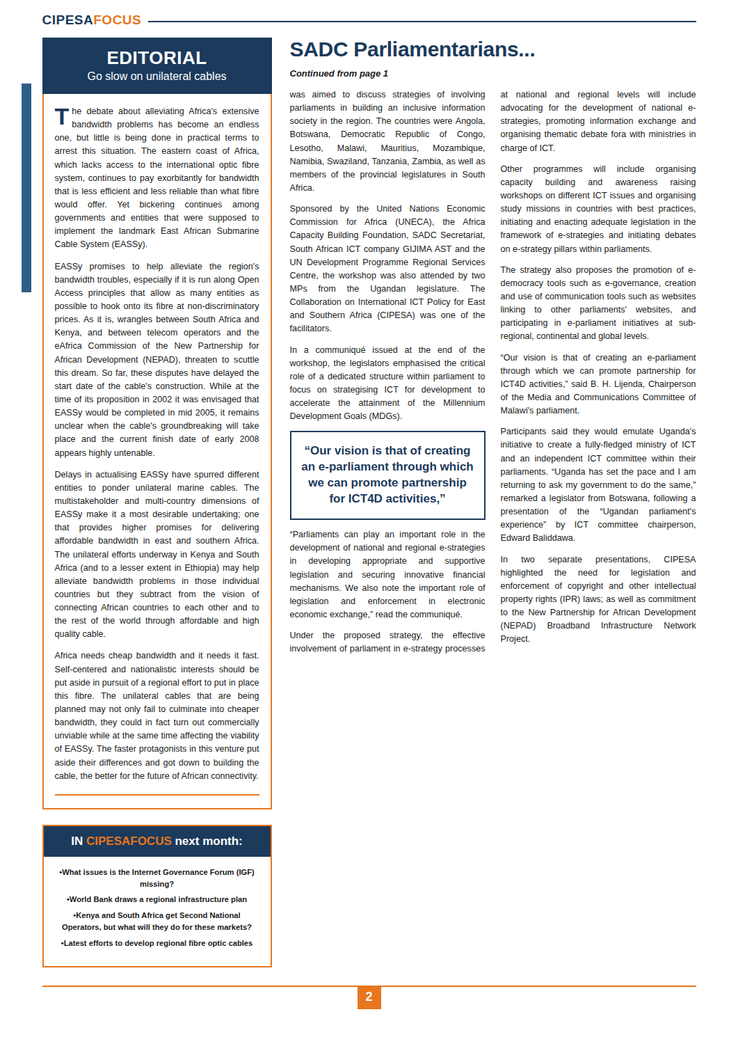CIPESA FOCUS
EDITORIAL
Go slow on unilateral cables
The debate about alleviating Africa's extensive bandwidth problems has become an endless one, but little is being done in practical terms to arrest this situation. The eastern coast of Africa, which lacks access to the international optic fibre system, continues to pay exorbitantly for bandwidth that is less efficient and less reliable than what fibre would offer. Yet bickering continues among governments and entities that were supposed to implement the landmark East African Submarine Cable System (EASSy).
EASSy promises to help alleviate the region's bandwidth troubles, especially if it is run along Open Access principles that allow as many entities as possible to hook onto its fibre at non-discriminatory prices. As it is, wrangles between South Africa and Kenya, and between telecom operators and the eAfrica Commission of the New Partnership for African Development (NEPAD), threaten to scuttle this dream. So far, these disputes have delayed the start date of the cable's construction. While at the time of its proposition in 2002 it was envisaged that EASSy would be completed in mid 2005, it remains unclear when the cable's groundbreaking will take place and the current finish date of early 2008 appears highly untenable.
Delays in actualising EASSy have spurred different entities to ponder unilateral marine cables. The multistakeholder and multi-country dimensions of EASSy make it a most desirable undertaking; one that provides higher promises for delivering affordable bandwidth in east and southern Africa. The unilateral efforts underway in Kenya and South Africa (and to a lesser extent in Ethiopia) may help alleviate bandwidth problems in those individual countries but they subtract from the vision of connecting African countries to each other and to the rest of the world through affordable and high quality cable.
Africa needs cheap bandwidth and it needs it fast. Self-centered and nationalistic interests should be put aside in pursuit of a regional effort to put in place this fibre. The unilateral cables that are being planned may not only fail to culminate into cheaper bandwidth, they could in fact turn out commercially unviable while at the same time affecting the viability of EASSy. The faster protagonists in this venture put aside their differences and got down to building the cable, the better for the future of African connectivity.
IN CIPESAFOCUS next month:
What issues is the Internet Governance Forum (IGF) missing?
World Bank draws a regional infrastructure plan
Kenya and South Africa get Second National Operators, but what will they do for these markets?
Latest efforts to develop regional fibre optic cables
SADC Parliamentarians...
Continued from page 1
was aimed to discuss strategies of involving parliaments in building an inclusive information society in the region. The countries were Angola, Botswana, Democratic Republic of Congo, Lesotho, Malawi, Mauritius, Mozambique, Namibia, Swaziland, Tanzania, Zambia, as well as members of the provincial legislatures in South Africa.
Sponsored by the United Nations Economic Commission for Africa (UNECA), the Africa Capacity Building Foundation, SADC Secretariat, South African ICT company GIJIMA AST and the UN Development Programme Regional Services Centre, the workshop was also attended by two MPs from the Ugandan legislature. The Collaboration on International ICT Policy for East and Southern Africa (CIPESA) was one of the facilitators.
In a communiqué issued at the end of the workshop, the legislators emphasised the critical role of a dedicated structure within parliament to focus on strategising ICT for development to accelerate the attainment of the Millennium Development Goals (MDGs).
“Our vision is that of creating an e-parliament through which we can promote partnership for ICT4D activities,”
“Parliaments can play an important role in the development of national and regional e-strategies in developing appropriate and supportive legislation and securing innovative financial mechanisms. We also note the important role of legislation and enforcement in electronic economic exchange,” read the communiqué.
Under the proposed strategy, the effective involvement of parliament in e-strategy processes at national and regional levels will include advocating for the development of national e-strategies, promoting information exchange and organising thematic debate fora with ministries in charge of ICT.
Other programmes will include organising capacity building and awareness raising workshops on different ICT issues and organising study missions in countries with best practices, initiating and enacting adequate legislation in the framework of e-strategies and initiating debates on e-strategy pillars within parliaments.
The strategy also proposes the promotion of e-democracy tools such as e-governance, creation and use of communication tools such as websites linking to other parliaments' websites, and participating in e-parliament initiatives at sub-regional, continental and global levels.
“Our vision is that of creating an e-parliament through which we can promote partnership for ICT4D activities,” said B. H. Lijenda, Chairperson of the Media and Communications Committee of Malawi's parliament.
Participants said they would emulate Uganda's initiative to create a fully-fledged ministry of ICT and an independent ICT committee within their parliaments. “Uganda has set the pace and I am returning to ask my government to do the same,” remarked a legislator from Botswana, following a presentation of the “Ugandan parliament's experience” by ICT committee chairperson, Edward Baliddawa.
In two separate presentations, CIPESA highlighted the need for legislation and enforcement of copyright and other intellectual property rights (IPR) laws; as well as commitment to the New Partnership for African Development (NEPAD) Broadband Infrastructure Network Project.
2